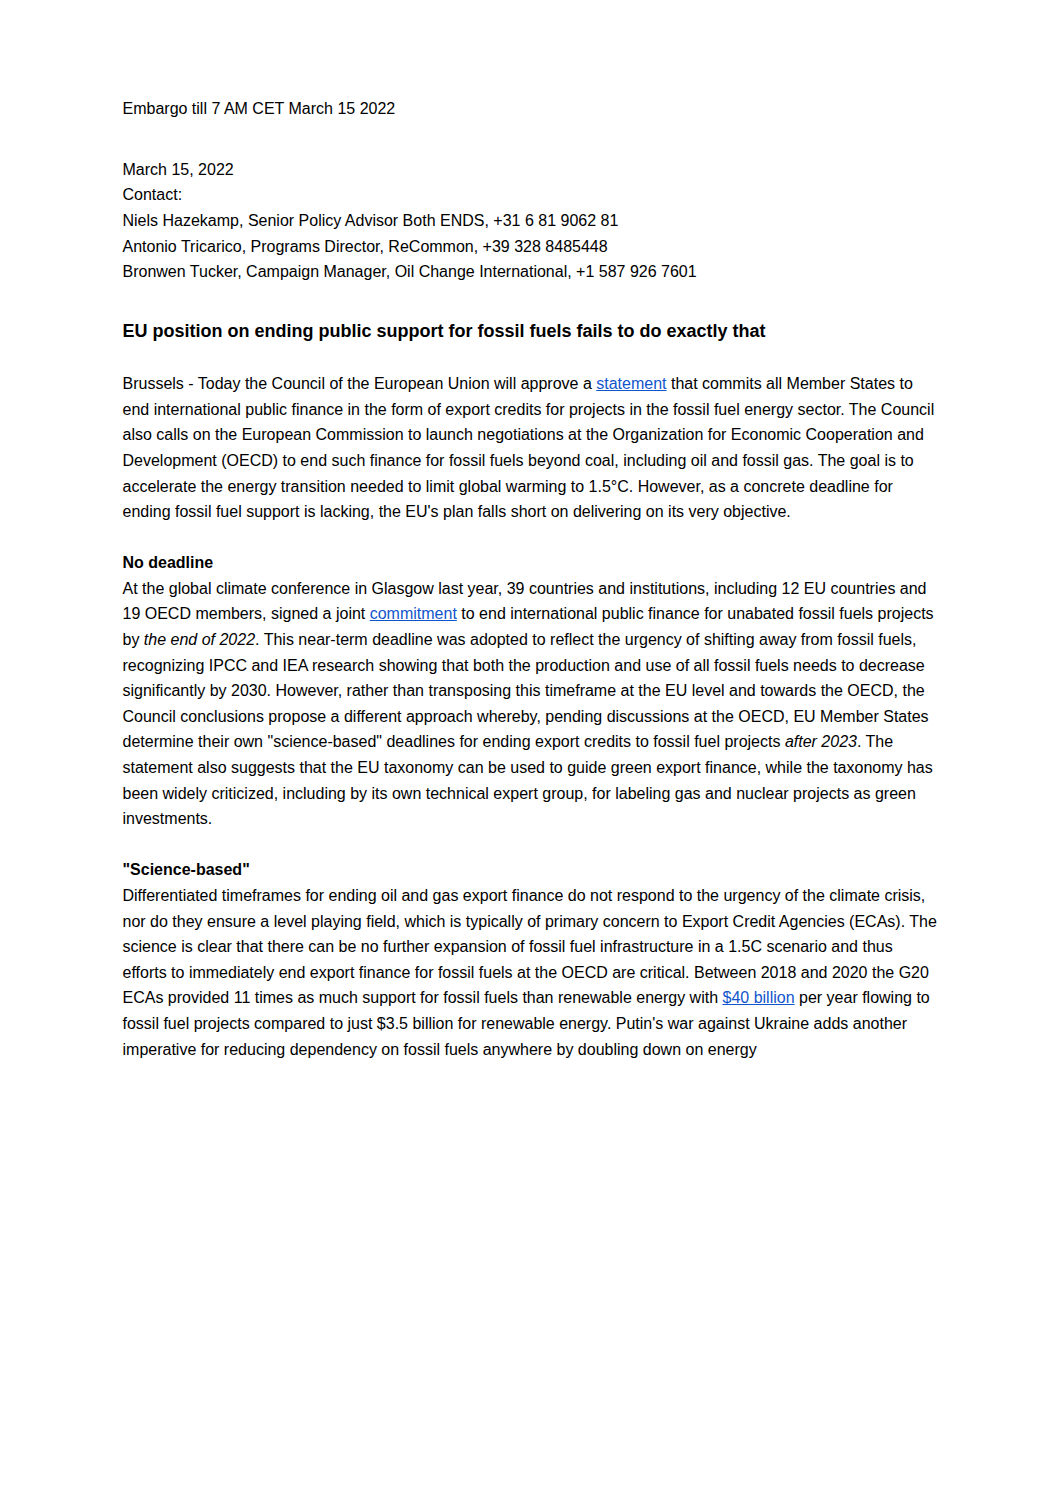Embargo till 7 AM CET March 15 2022
March 15, 2022
Contact:
Niels Hazekamp, Senior Policy Advisor Both ENDS, +31 6 81 9062 81
Antonio Tricarico, Programs Director, ReCommon, +39 328 8485448
Bronwen Tucker, Campaign Manager, Oil Change International, +1 587 926 7601
EU position on ending public support for fossil fuels fails to do exactly that
Brussels - Today the Council of the European Union will approve a statement that commits all Member States to end international public finance in the form of export credits for projects in the fossil fuel energy sector. The Council also calls on the European Commission to launch negotiations at the Organization for Economic Cooperation and Development (OECD) to end such finance for fossil fuels beyond coal, including oil and fossil gas. The goal is to accelerate the energy transition needed to limit global warming to 1.5°C. However, as a concrete deadline for ending fossil fuel support is lacking, the EU's plan falls short on delivering on its very objective.
No deadline
At the global climate conference in Glasgow last year, 39 countries and institutions, including 12 EU countries and 19 OECD members, signed a joint commitment to end international public finance for unabated fossil fuels projects by the end of 2022. This near-term deadline was adopted to reflect the urgency of shifting away from fossil fuels, recognizing IPCC and IEA research showing that both the production and use of all fossil fuels needs to decrease significantly by 2030. However, rather than transposing this timeframe at the EU level and towards the OECD, the Council conclusions propose a different approach whereby, pending discussions at the OECD, EU Member States determine their own "science-based" deadlines for ending export credits to fossil fuel projects after 2023. The statement also suggests that the EU taxonomy can be used to guide green export finance, while the taxonomy has been widely criticized, including by its own technical expert group, for labeling gas and nuclear projects as green investments.
"Science-based"
Differentiated timeframes for ending oil and gas export finance do not respond to the urgency of the climate crisis, nor do they ensure a level playing field, which is typically of primary concern to Export Credit Agencies (ECAs). The science is clear that there can be no further expansion of fossil fuel infrastructure in a 1.5C scenario and thus efforts to immediately end export finance for fossil fuels at the OECD are critical. Between 2018 and 2020 the G20 ECAs provided 11 times as much support for fossil fuels than renewable energy with $40 billion per year flowing to fossil fuel projects compared to just $3.5 billion for renewable energy. Putin's war against Ukraine adds another imperative for reducing dependency on fossil fuels anywhere by doubling down on energy